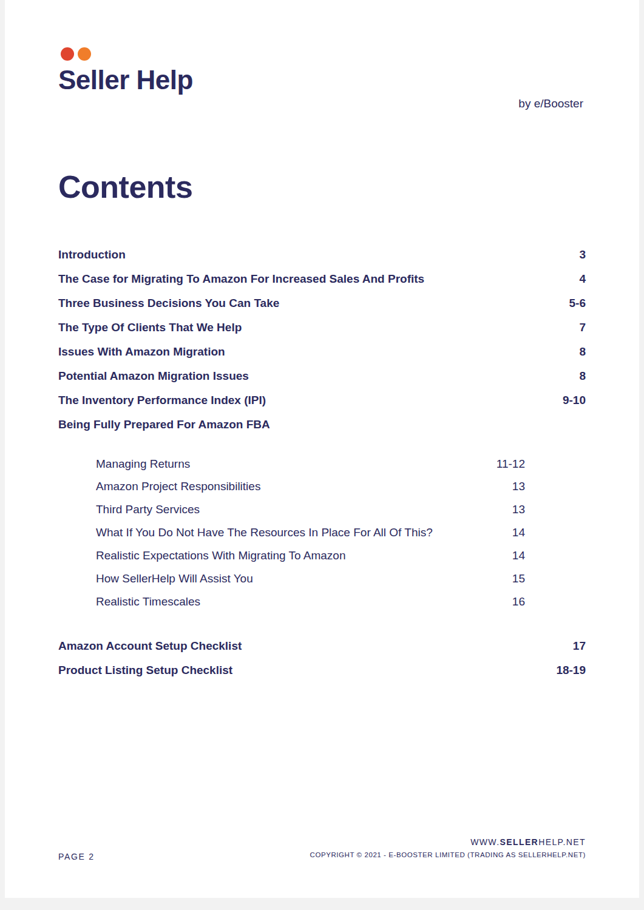Seller Help
by e/Booster
Contents
Introduction 3
The Case for Migrating To Amazon For Increased Sales And Profits 4
Three Business Decisions You Can Take 5-6
The Type Of Clients That We Help 7
Issues With Amazon Migration 8
Potential Amazon Migration Issues 8
The Inventory Performance Index (IPI) 9-10
Being Fully Prepared For Amazon FBA
Managing Returns 11-12
Amazon Project Responsibilities 13
Third Party Services 13
What If You Do Not Have The Resources In Place For All Of This? 14
Realistic Expectations With Migrating To Amazon 14
How SellerHelp Will Assist You 15
Realistic Timescales 16
Amazon Account Setup Checklist 17
Product Listing Setup Checklist 18-19
PAGE 2
WWW.SELLERHELP.NET
COPYRIGHT © 2021 - E-BOOSTER LIMITED (TRADING AS SELLERHELP.NET)